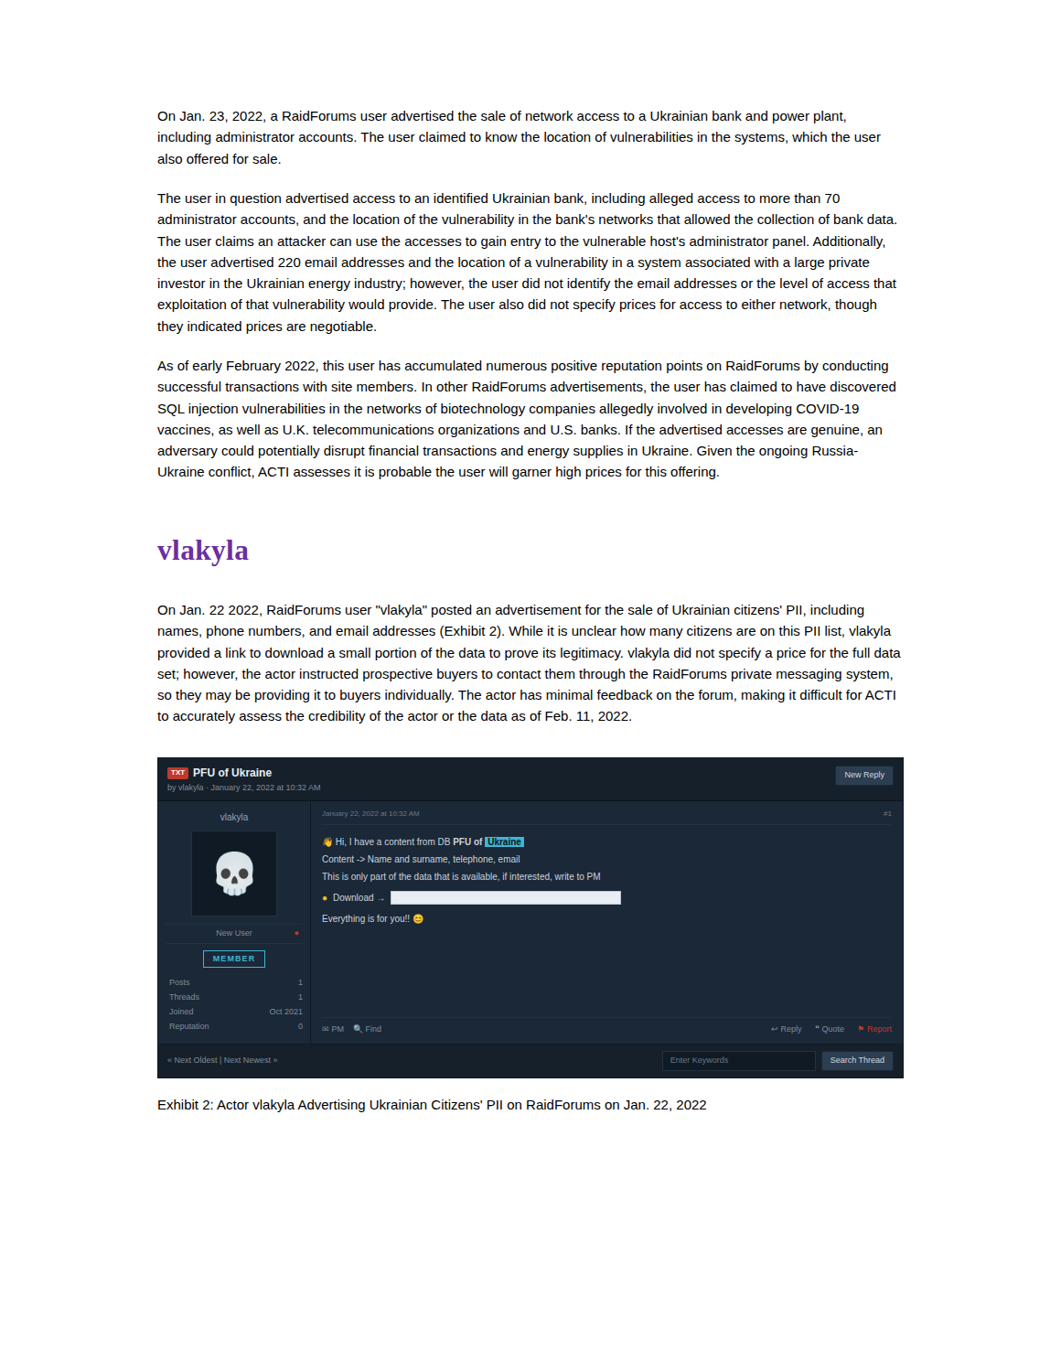On Jan. 23, 2022, a RaidForums user advertised the sale of network access to a Ukrainian bank and power plant, including administrator accounts. The user claimed to know the location of vulnerabilities in the systems, which the user also offered for sale.
The user in question advertised access to an identified Ukrainian bank, including alleged access to more than 70 administrator accounts, and the location of the vulnerability in the bank's networks that allowed the collection of bank data. The user claims an attacker can use the accesses to gain entry to the vulnerable host's administrator panel. Additionally, the user advertised 220 email addresses and the location of a vulnerability in a system associated with a large private investor in the Ukrainian energy industry; however, the user did not identify the email addresses or the level of access that exploitation of that vulnerability would provide. The user also did not specify prices for access to either network, though they indicated prices are negotiable.
As of early February 2022, this user has accumulated numerous positive reputation points on RaidForums by conducting successful transactions with site members. In other RaidForums advertisements, the user has claimed to have discovered SQL injection vulnerabilities in the networks of biotechnology companies allegedly involved in developing COVID-19 vaccines, as well as U.K. telecommunications organizations and U.S. banks. If the advertised accesses are genuine, an adversary could potentially disrupt financial transactions and energy supplies in Ukraine. Given the ongoing Russia-Ukraine conflict, ACTI assesses it is probable the user will garner high prices for this offering.
vlakyla
On Jan. 22 2022, RaidForums user "vlakyla" posted an advertisement for the sale of Ukrainian citizens' PII, including names, phone numbers, and email addresses (Exhibit 2). While it is unclear how many citizens are on this PII list, vlakyla provided a link to download a small portion of the data to prove its legitimacy. vlakyla did not specify a price for the full data set; however, the actor instructed prospective buyers to contact them through the RaidForums private messaging system, so they may be providing it to buyers individually. The actor has minimal feedback on the forum, making it difficult for ACTI to accurately assess the credibility of the actor or the data as of Feb. 11, 2022.
TXT PFU of Ukraine
by vlakyla · January 22, 2022 at 10:32 AM
New Reply
vlakyla
💀
New User ●
MEMBER
Posts 1
Threads 1
Joined Oct 2021
Reputation 0
January 22, 2022 at 10:32 AM #1
👋 Hi, I have a content from DB PFU of Ukraine
Content -> Name and surname, telephone, email
This is only part of the data that is available, if interested, write to PM
● Download →
Everything is for you!! 😊
✉ PM 🔍 Find
↩ Reply ❝ Quote ⚑ Report
« Next Oldest | Next Newest »
Enter Keywords Search Thread
Exhibit 2: Actor vlakyla Advertising Ukrainian Citizens' PII on RaidForums on Jan. 22, 2022